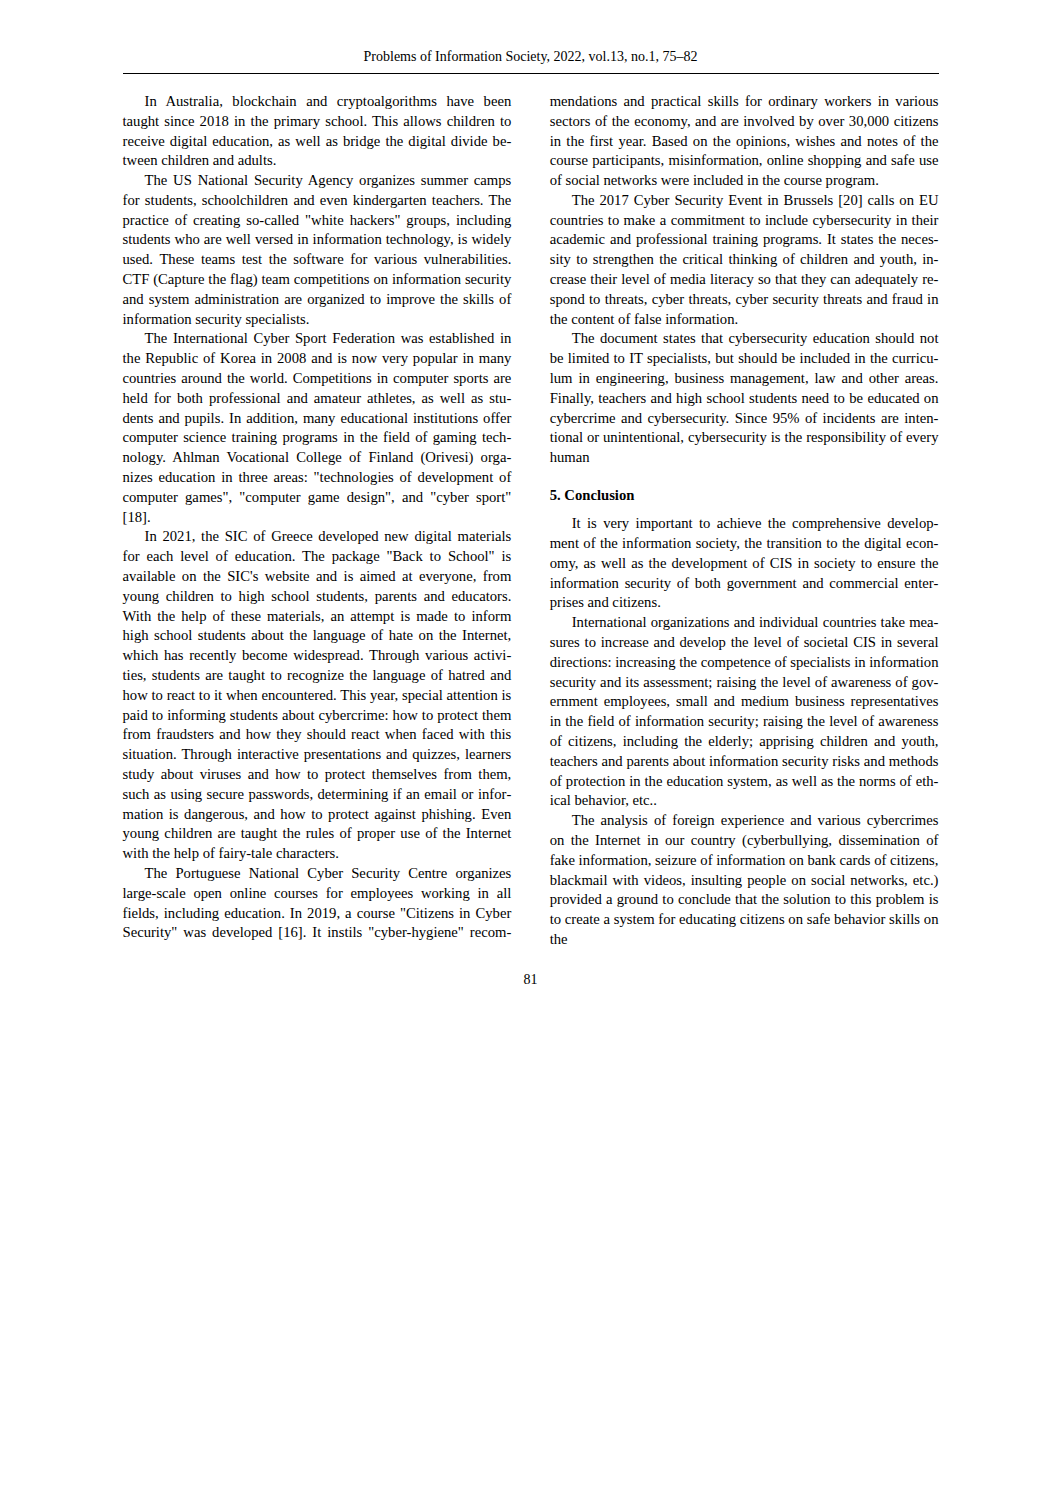Problems of Information Society, 2022, vol.13, no.1, 75–82
In Australia, blockchain and cryptoalgorithms have been taught since 2018 in the primary school. This allows children to receive digital education, as well as bridge the digital divide between children and adults.
The US National Security Agency organizes summer camps for students, schoolchildren and even kindergarten teachers. The practice of creating so-called "white hackers" groups, including students who are well versed in information technology, is widely used. These teams test the software for various vulnerabilities. CTF (Capture the flag) team competitions on information security and system administration are organized to improve the skills of information security specialists.
The International Cyber Sport Federation was established in the Republic of Korea in 2008 and is now very popular in many countries around the world. Competitions in computer sports are held for both professional and amateur athletes, as well as students and pupils. In addition, many educational institutions offer computer science training programs in the field of gaming technology. Ahlman Vocational College of Finland (Orivesi) organizes education in three areas: "technologies of development of computer games", "computer game design", and "cyber sport" [18].
In 2021, the SIC of Greece developed new digital materials for each level of education. The package "Back to School" is available on the SIC's website and is aimed at everyone, from young children to high school students, parents and educators. With the help of these materials, an attempt is made to inform high school students about the language of hate on the Internet, which has recently become widespread. Through various activities, students are taught to recognize the language of hatred and how to react to it when encountered. This year, special attention is paid to informing students about cybercrime: how to protect them from fraudsters and how they should react when faced with this situation. Through interactive presentations and quizzes, learners study about viruses and how to protect themselves from them, such as using secure passwords, determining if an email or information is dangerous, and how to protect against phishing. Even young children are taught the rules of proper use of the Internet with the help of fairy-tale characters.
The Portuguese National Cyber Security Centre organizes large-scale open online courses for employees working in all fields, including education. In 2019, a course "Citizens in Cyber Security" was developed [16]. It instils "cyber-hygiene" recommendations and practical skills for ordinary workers in various sectors of the economy, and are involved by over 30,000 citizens in the first year. Based on the opinions, wishes and notes of the course participants, misinformation, online shopping and safe use of social networks were included in the course program.
The 2017 Cyber Security Event in Brussels [20] calls on EU countries to make a commitment to include cybersecurity in their academic and professional training programs. It states the necessity to strengthen the critical thinking of children and youth, increase their level of media literacy so that they can adequately respond to threats, cyber threats, cyber security threats and fraud in the content of false information.
The document states that cybersecurity education should not be limited to IT specialists, but should be included in the curriculum in engineering, business management, law and other areas. Finally, teachers and high school students need to be educated on cybercrime and cybersecurity. Since 95% of incidents are intentional or unintentional, cybersecurity is the responsibility of every human
5. Conclusion
It is very important to achieve the comprehensive development of the information society, the transition to the digital economy, as well as the development of CIS in society to ensure the information security of both government and commercial enterprises and citizens.
International organizations and individual countries take measures to increase and develop the level of societal CIS in several directions: increasing the competence of specialists in information security and its assessment; raising the level of awareness of government employees, small and medium business representatives in the field of information security; raising the level of awareness of citizens, including the elderly; apprising children and youth, teachers and parents about information security risks and methods of protection in the education system, as well as the norms of ethical behavior, etc..
The analysis of foreign experience and various cybercrimes on the Internet in our country (cyberbullying, dissemination of fake information, seizure of information on bank cards of citizens, blackmail with videos, insulting people on social networks, etc.) provided a ground to conclude that the solution to this problem is to create a system for educating citizens on safe behavior skills on the
81